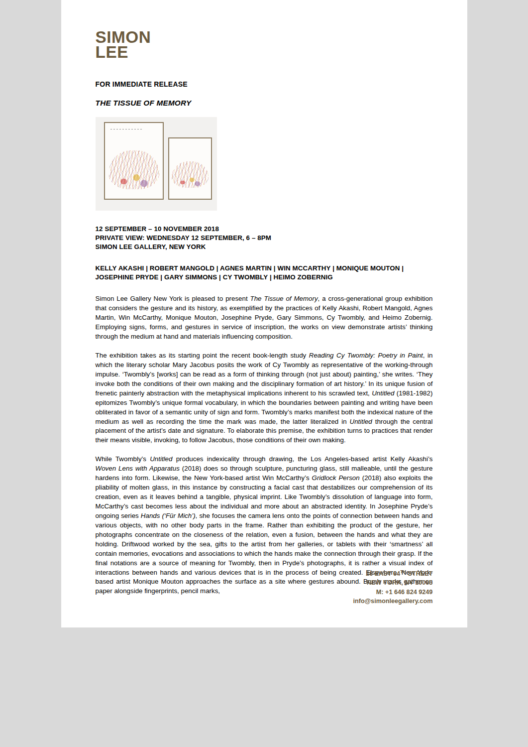SIMON LEE
FOR IMMEDIATE RELEASE
THE TISSUE OF MEMORY
12 SEPTEMBER – 10 NOVEMBER 2018
PRIVATE VIEW: WEDNESDAY 12 SEPTEMBER, 6 – 8PM
SIMON LEE GALLERY, NEW YORK
KELLY AKASHI | ROBERT MANGOLD | AGNES MARTIN | WIN MCCARTHY | MONIQUE MOUTON | JOSEPHINE PRYDE | GARY SIMMONS | CY TWOMBLY | HEIMO ZOBERNIG
Simon Lee Gallery New York is pleased to present The Tissue of Memory, a cross-generational group exhibition that considers the gesture and its history, as exemplified by the practices of Kelly Akashi, Robert Mangold, Agnes Martin, Win McCarthy, Monique Mouton, Josephine Pryde, Gary Simmons, Cy Twombly, and Heimo Zobernig. Employing signs, forms, and gestures in service of inscription, the works on view demonstrate artists’ thinking through the medium at hand and materials influencing composition.
The exhibition takes as its starting point the recent book-length study Reading Cy Twombly: Poetry in Paint, in which the literary scholar Mary Jacobus posits the work of Cy Twombly as representative of the working-through impulse. ‘Twombly’s [works] can be read as a form of thinking through (not just about) painting,’ she writes. ‘They invoke both the conditions of their own making and the disciplinary formation of art history.’ In its unique fusion of frenetic painterly abstraction with the metaphysical implications inherent to his scrawled text, Untitled (1981-1982) epitomizes Twombly’s unique formal vocabulary, in which the boundaries between painting and writing have been obliterated in favor of a semantic unity of sign and form. Twombly’s marks manifest both the indexical nature of the medium as well as recording the time the mark was made, the latter literalized in Untitled through the central placement of the artist’s date and signature. To elaborate this premise, the exhibition turns to practices that render their means visible, invoking, to follow Jacobus, those conditions of their own making.
While Twombly’s Untitled produces indexicality through drawing, the Los Angeles-based artist Kelly Akashi’s Woven Lens with Apparatus (2018) does so through sculpture, puncturing glass, still malleable, until the gesture hardens into form. Likewise, the New York-based artist Win McCarthy’s Gridlock Person (2018) also exploits the pliability of molten glass, in this instance by constructing a facial cast that destabilizes our comprehension of its creation, even as it leaves behind a tangible, physical imprint. Like Twombly’s dissolution of language into form, McCarthy’s cast becomes less about the individual and more about an abstracted identity. In Josephine Pryde’s ongoing series Hands (‘Für Mich’), she focuses the camera lens onto the points of connection between hands and various objects, with no other body parts in the frame. Rather than exhibiting the product of the gesture, her photographs concentrate on the closeness of the relation, even a fusion, between the hands and what they are holding. Driftwood worked by the sea, gifts to the artist from her galleries, or tablets with their ‘smartness’ all contain memories, evocations and associations to which the hands make the connection through their grasp. If the final notations are a source of meaning for Twombly, then in Pryde’s photographs, it is rather a visual index of interactions between hands and various devices that is in the process of being created. Elsewhere, New York-based artist Monique Mouton approaches the surface as a site where gestures abound. Brush marks gather on paper alongside fingerprints, pencil marks,
26 EAST 64TH STREET
NEW YORK, NY 10065
M: +1 646 824 9249
info@simonleegallery.com